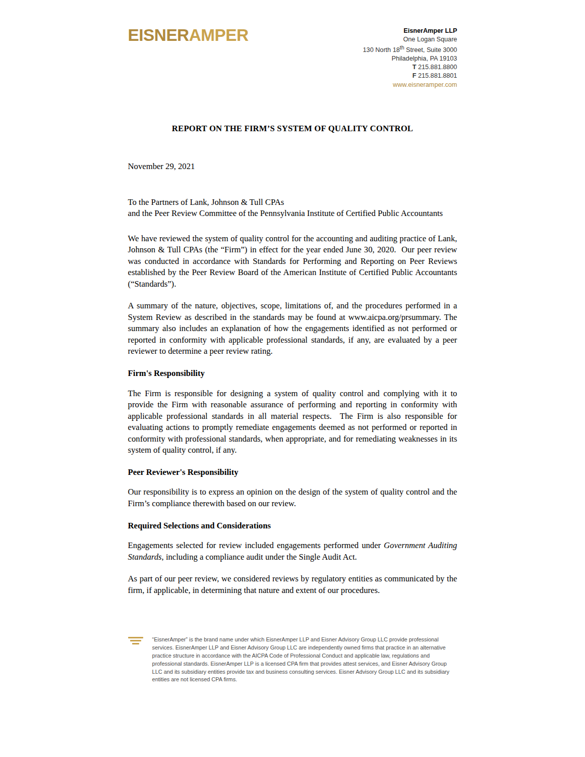EISNER AMPER
EisnerAmper LLP
One Logan Square
130 North 18th Street, Suite 3000
Philadelphia, PA 19103
T 215.881.8800
F 215.881.8801
www.eisneramper.com
REPORT ON THE FIRM’S SYSTEM OF QUALITY CONTROL
November 29, 2021
To the Partners of Lank, Johnson & Tull CPAs
and the Peer Review Committee of the Pennsylvania Institute of Certified Public Accountants
We have reviewed the system of quality control for the accounting and auditing practice of Lank, Johnson & Tull CPAs (the “Firm”) in effect for the year ended June 30, 2020. Our peer review was conducted in accordance with Standards for Performing and Reporting on Peer Reviews established by the Peer Review Board of the American Institute of Certified Public Accountants (“Standards”).
A summary of the nature, objectives, scope, limitations of, and the procedures performed in a System Review as described in the standards may be found at www.aicpa.org/prsummary. The summary also includes an explanation of how the engagements identified as not performed or reported in conformity with applicable professional standards, if any, are evaluated by a peer reviewer to determine a peer review rating.
Firm's Responsibility
The Firm is responsible for designing a system of quality control and complying with it to provide the Firm with reasonable assurance of performing and reporting in conformity with applicable professional standards in all material respects. The Firm is also responsible for evaluating actions to promptly remediate engagements deemed as not performed or reported in conformity with professional standards, when appropriate, and for remediating weaknesses in its system of quality control, if any.
Peer Reviewer's Responsibility
Our responsibility is to express an opinion on the design of the system of quality control and the Firm’s compliance therewith based on our review.
Required Selections and Considerations
Engagements selected for review included engagements performed under Government Auditing Standards, including a compliance audit under the Single Audit Act.
As part of our peer review, we considered reviews by regulatory entities as communicated by the firm, if applicable, in determining that nature and extent of our procedures.
“EisnerAmper” is the brand name under which EisnerAmper LLP and Eisner Advisory Group LLC provide professional services. EisnerAmper LLP and Eisner Advisory Group LLC are independently owned firms that practice in an alternative practice structure in accordance with the AICPA Code of Professional Conduct and applicable law, regulations and professional standards. EisnerAmper LLP is a licensed CPA firm that provides attest services, and Eisner Advisory Group LLC and its subsidiary entities provide tax and business consulting services. Eisner Advisory Group LLC and its subsidiary entities are not licensed CPA firms.